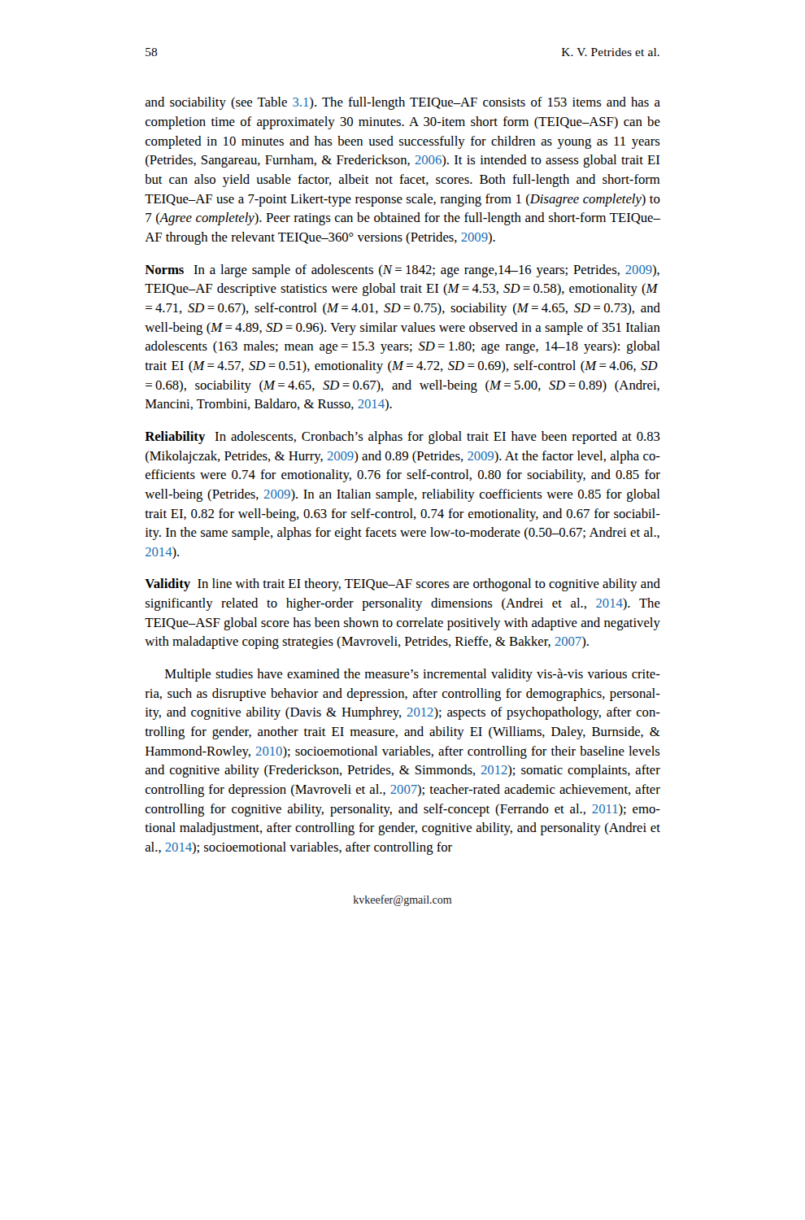58 K. V. Petrides et al.
and sociability (see Table 3.1). The full-length TEIQue–AF consists of 153 items and has a completion time of approximately 30 minutes. A 30-item short form (TEIQue–ASF) can be completed in 10 minutes and has been used successfully for children as young as 11 years (Petrides, Sangareau, Furnham, & Frederickson, 2006). It is intended to assess global trait EI but can also yield usable factor, albeit not facet, scores. Both full-length and short-form TEIQue–AF use a 7-point Likert-type response scale, ranging from 1 (Disagree completely) to 7 (Agree completely). Peer ratings can be obtained for the full-length and short-form TEIQue–AF through the relevant TEIQue–360° versions (Petrides, 2009).
Norms In a large sample of adolescents (N = 1842; age range,14–16 years; Petrides, 2009), TEIQue–AF descriptive statistics were global trait EI (M = 4.53, SD = 0.58), emotionality (M = 4.71, SD = 0.67), self-control (M = 4.01, SD = 0.75), sociability (M = 4.65, SD = 0.73), and well-being (M = 4.89, SD = 0.96). Very similar values were observed in a sample of 351 Italian adolescents (163 males; mean age = 15.3 years; SD = 1.80; age range, 14–18 years): global trait EI (M = 4.57, SD = 0.51), emotionality (M = 4.72, SD = 0.69), self-control (M = 4.06, SD = 0.68), sociability (M = 4.65, SD = 0.67), and well-being (M = 5.00, SD = 0.89) (Andrei, Mancini, Trombini, Baldaro, & Russo, 2014).
Reliability In adolescents, Cronbach’s alphas for global trait EI have been reported at 0.83 (Mikolajczak, Petrides, & Hurry, 2009) and 0.89 (Petrides, 2009). At the factor level, alpha coefficients were 0.74 for emotionality, 0.76 for self-control, 0.80 for sociability, and 0.85 for well-being (Petrides, 2009). In an Italian sample, reliability coefficients were 0.85 for global trait EI, 0.82 for well-being, 0.63 for self-control, 0.74 for emotionality, and 0.67 for sociability. In the same sample, alphas for eight facets were low-to-moderate (0.50–0.67; Andrei et al., 2014).
Validity In line with trait EI theory, TEIQue–AF scores are orthogonal to cognitive ability and significantly related to higher-order personality dimensions (Andrei et al., 2014). The TEIQue–ASF global score has been shown to correlate positively with adaptive and negatively with maladaptive coping strategies (Mavroveli, Petrides, Rieffe, & Bakker, 2007).
Multiple studies have examined the measure’s incremental validity vis-à-vis various criteria, such as disruptive behavior and depression, after controlling for demographics, personality, and cognitive ability (Davis & Humphrey, 2012); aspects of psychopathology, after controlling for gender, another trait EI measure, and ability EI (Williams, Daley, Burnside, & Hammond-Rowley, 2010); socioemotional variables, after controlling for their baseline levels and cognitive ability (Frederickson, Petrides, & Simmonds, 2012); somatic complaints, after controlling for depression (Mavroveli et al., 2007); teacher-rated academic achievement, after controlling for cognitive ability, personality, and self-concept (Ferrando et al., 2011); emotional maladjustment, after controlling for gender, cognitive ability, and personality (Andrei et al., 2014); socioemotional variables, after controlling for
kvkeefer@gmail.com